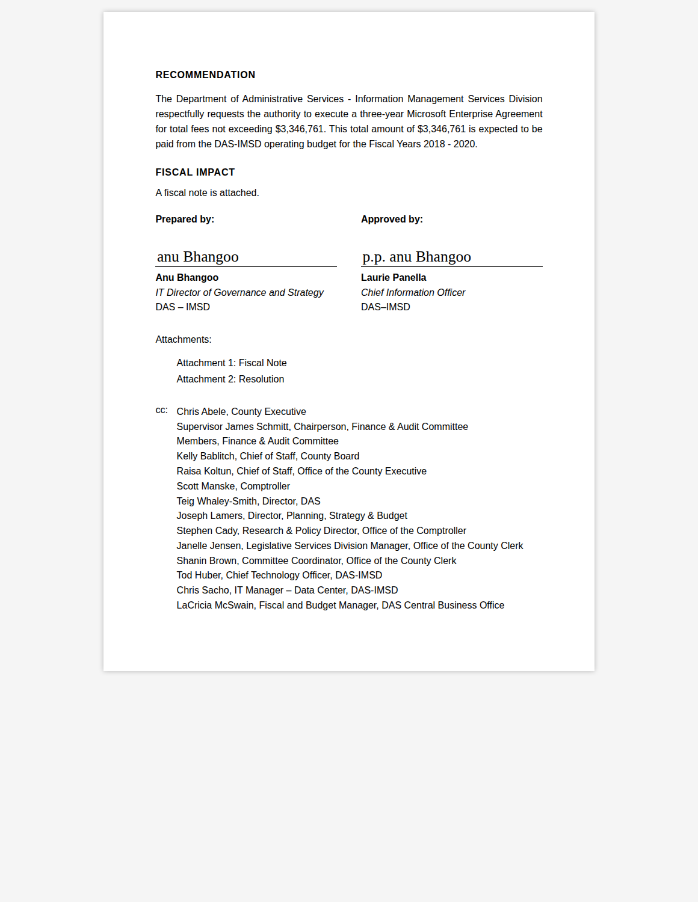RECOMMENDATION
The Department of Administrative Services - Information Management Services Division respectfully requests the authority to execute a three-year Microsoft Enterprise Agreement for total fees not exceeding $3,346,761. This total amount of $3,346,761 is expected to be paid from the DAS-IMSD operating budget for the Fiscal Years 2018 - 2020.
FISCAL IMPACT
A fiscal note is attached.
Prepared by:
anu Bhangoo
Anu Bhangoo
IT Director of Governance and Strategy
DAS – IMSD
Approved by:
p.p. anu Bhangoo
Laurie Panella
Chief Information Officer
DAS–IMSD
Attachments:
Attachment 1: Fiscal Note
Attachment 2: Resolution
cc:
Chris Abele, County Executive
Supervisor James Schmitt, Chairperson, Finance & Audit Committee
Members, Finance & Audit Committee
Kelly Bablitch, Chief of Staff, County Board
Raisa Koltun, Chief of Staff, Office of the County Executive
Scott Manske, Comptroller
Teig Whaley-Smith, Director, DAS
Joseph Lamers, Director, Planning, Strategy & Budget
Stephen Cady, Research & Policy Director, Office of the Comptroller
Janelle Jensen, Legislative Services Division Manager, Office of the County Clerk
Shanin Brown, Committee Coordinator, Office of the County Clerk
Tod Huber, Chief Technology Officer, DAS-IMSD
Chris Sacho, IT Manager – Data Center, DAS-IMSD
LaCricia McSwain, Fiscal and Budget Manager, DAS Central Business Office